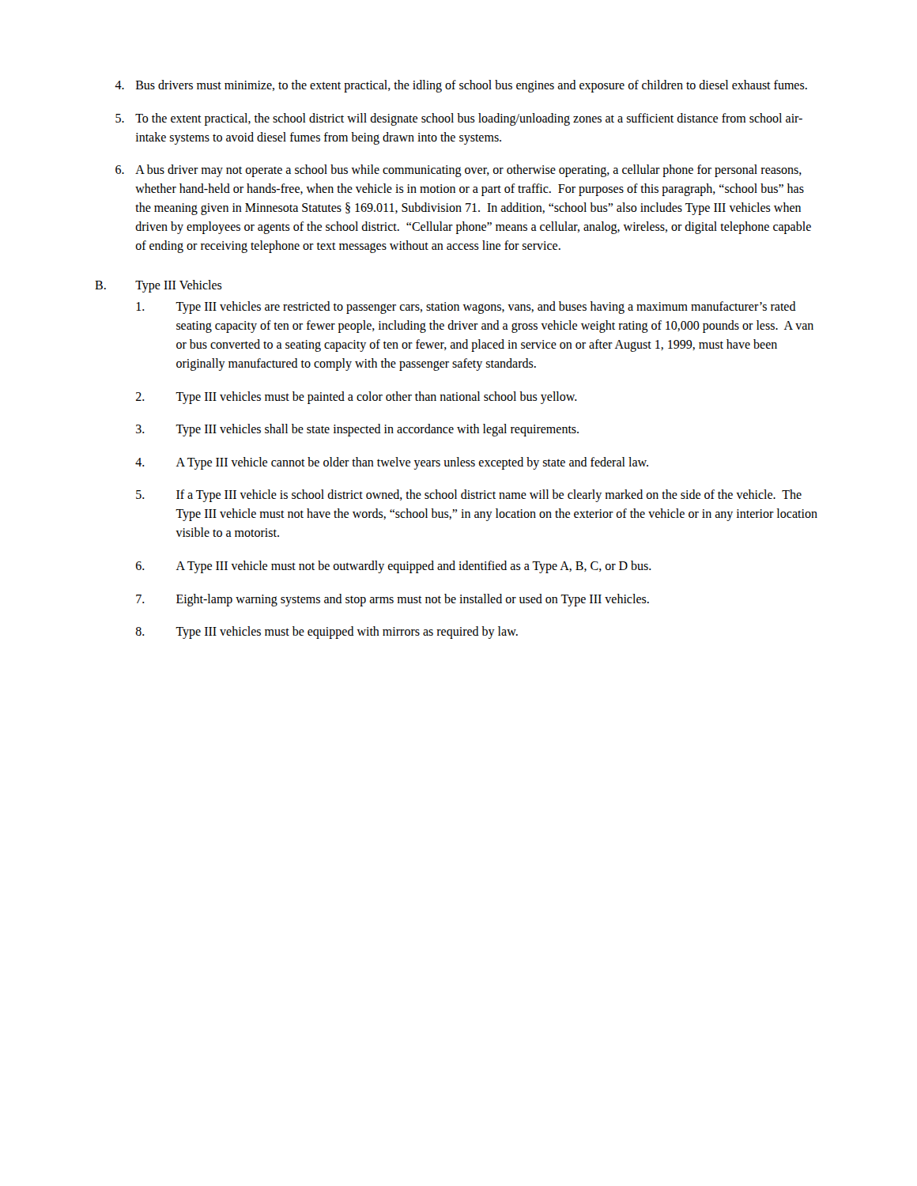4. Bus drivers must minimize, to the extent practical, the idling of school bus engines and exposure of children to diesel exhaust fumes.
5. To the extent practical, the school district will designate school bus loading/unloading zones at a sufficient distance from school air-intake systems to avoid diesel fumes from being drawn into the systems.
6. A bus driver may not operate a school bus while communicating over, or otherwise operating, a cellular phone for personal reasons, whether hand-held or hands-free, when the vehicle is in motion or a part of traffic. For purposes of this paragraph, “school bus” has the meaning given in Minnesota Statutes § 169.011, Subdivision 71. In addition, “school bus” also includes Type III vehicles when driven by employees or agents of the school district. “Cellular phone” means a cellular, analog, wireless, or digital telephone capable of ending or receiving telephone or text messages without an access line for service.
B.
Type III Vehicles
1. Type III vehicles are restricted to passenger cars, station wagons, vans, and buses having a maximum manufacturer’s rated seating capacity of ten or fewer people, including the driver and a gross vehicle weight rating of 10,000 pounds or less. A van or bus converted to a seating capacity of ten or fewer, and placed in service on or after August 1, 1999, must have been originally manufactured to comply with the passenger safety standards.
2. Type III vehicles must be painted a color other than national school bus yellow.
3. Type III vehicles shall be state inspected in accordance with legal requirements.
4. A Type III vehicle cannot be older than twelve years unless excepted by state and federal law.
5. If a Type III vehicle is school district owned, the school district name will be clearly marked on the side of the vehicle. The Type III vehicle must not have the words, “school bus,” in any location on the exterior of the vehicle or in any interior location visible to a motorist.
6. A Type III vehicle must not be outwardly equipped and identified as a Type A, B, C, or D bus.
7. Eight-lamp warning systems and stop arms must not be installed or used on Type III vehicles.
8. Type III vehicles must be equipped with mirrors as required by law.